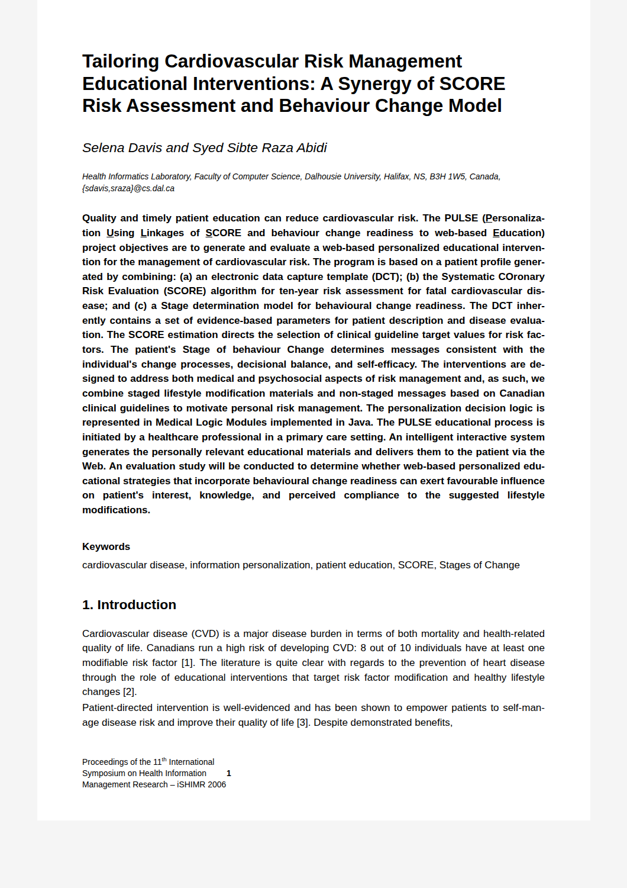Tailoring Cardiovascular Risk Management Educational Interventions: A Synergy of SCORE Risk Assessment and Behaviour Change Model
Selena Davis and Syed Sibte Raza Abidi
Health Informatics Laboratory, Faculty of Computer Science, Dalhousie University, Halifax, NS, B3H 1W5, Canada, {sdavis,sraza}@cs.dal.ca
Quality and timely patient education can reduce cardiovascular risk. The PULSE (Personalization Using Linkages of SCORE and behaviour change readiness to web-based Education) project objectives are to generate and evaluate a web-based personalized educational intervention for the management of cardiovascular risk. The program is based on a patient profile generated by combining: (a) an electronic data capture template (DCT); (b) the Systematic COronary Risk Evaluation (SCORE) algorithm for ten-year risk assessment for fatal cardiovascular disease; and (c) a Stage determination model for behavioural change readiness. The DCT inherently contains a set of evidence-based parameters for patient description and disease evaluation. The SCORE estimation directs the selection of clinical guideline target values for risk factors. The patient's Stage of behaviour Change determines messages consistent with the individual's change processes, decisional balance, and self-efficacy. The interventions are designed to address both medical and psychosocial aspects of risk management and, as such, we combine staged lifestyle modification materials and non-staged messages based on Canadian clinical guidelines to motivate personal risk management. The personalization decision logic is represented in Medical Logic Modules implemented in Java. The PULSE educational process is initiated by a healthcare professional in a primary care setting. An intelligent interactive system generates the personally relevant educational materials and delivers them to the patient via the Web. An evaluation study will be conducted to determine whether web-based personalized educational strategies that incorporate behavioural change readiness can exert favourable influence on patient's interest, knowledge, and perceived compliance to the suggested lifestyle modifications.
Keywords
cardiovascular disease, information personalization, patient education, SCORE, Stages of Change
1. Introduction
Cardiovascular disease (CVD) is a major disease burden in terms of both mortality and health-related quality of life. Canadians run a high risk of developing CVD: 8 out of 10 individuals have at least one modifiable risk factor [1]. The literature is quite clear with regards to the prevention of heart disease through the role of educational interventions that target risk factor modification and healthy lifestyle changes [2].
Patient-directed intervention is well-evidenced and has been shown to empower patients to self-manage disease risk and improve their quality of life [3]. Despite demonstrated benefits,
1 Proceedings of the 11th International
Symposium on Health Information
Management Research – iSHIMR 2006